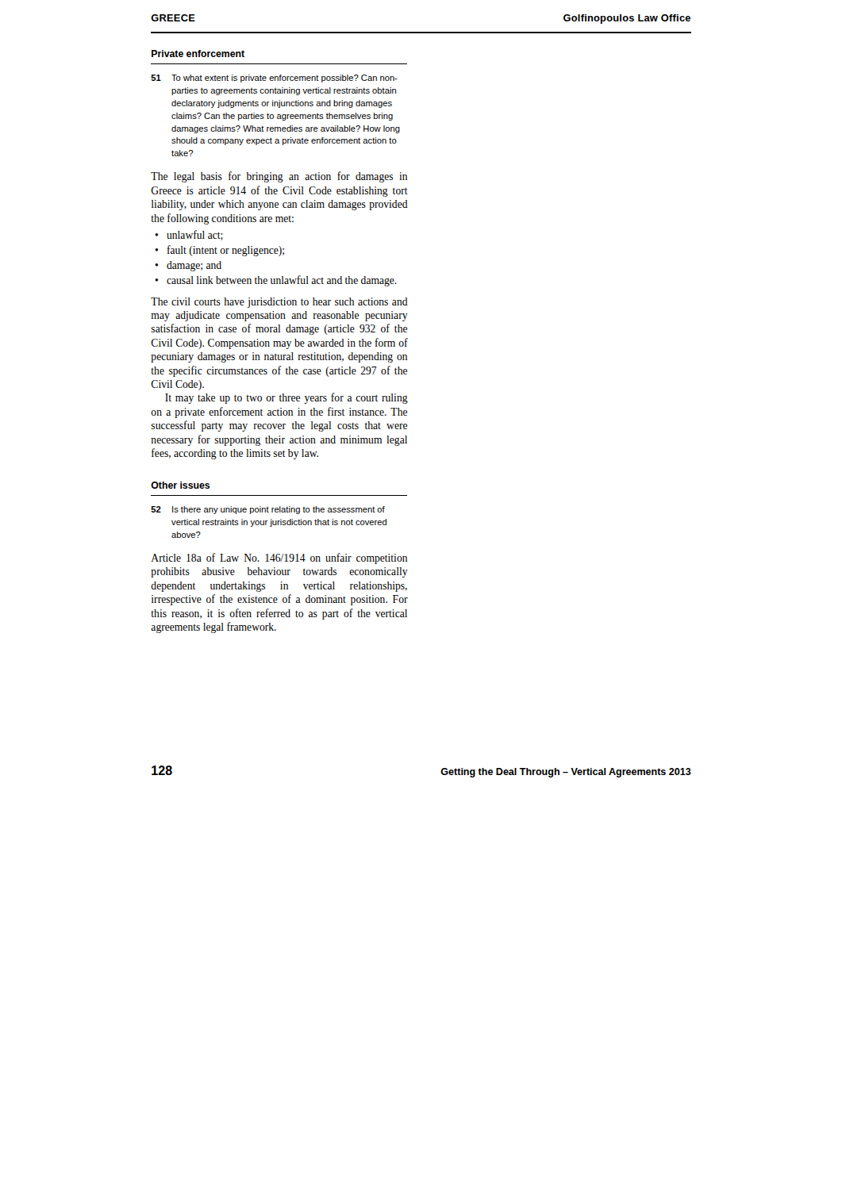Greece
Golfinopoulos Law Office
Private enforcement
51
To what extent is private enforcement possible? Can non-parties to agreements containing vertical restraints obtain declaratory judgments or injunctions and bring damages claims? Can the parties to agreements themselves bring damages claims? What remedies are available? How long should a company expect a private enforcement action to take?
The legal basis for bringing an action for damages in Greece is article 914 of the Civil Code establishing tort liability, under which anyone can claim damages provided the following conditions are met:
unlawful act;
fault (intent or negligence);
damage; and
causal link between the unlawful act and the damage.
The civil courts have jurisdiction to hear such actions and may adjudicate compensation and reasonable pecuniary satisfaction in case of moral damage (article 932 of the Civil Code). Compensation may be awarded in the form of pecuniary damages or in natural restitution, depending on the specific circumstances of the case (article 297 of the Civil Code).
It may take up to two or three years for a court ruling on a private enforcement action in the first instance. The successful party may recover the legal costs that were necessary for supporting their action and minimum legal fees, according to the limits set by law.
Other issues
52
Is there any unique point relating to the assessment of vertical restraints in your jurisdiction that is not covered above?
Article 18a of Law No. 146/1914 on unfair competition prohibits abusive behaviour towards economically dependent undertakings in vertical relationships, irrespective of the existence of a dominant position. For this reason, it is often referred to as part of the vertical agreements legal framework.
128
Getting the Deal Through – Vertical Agreements 2013